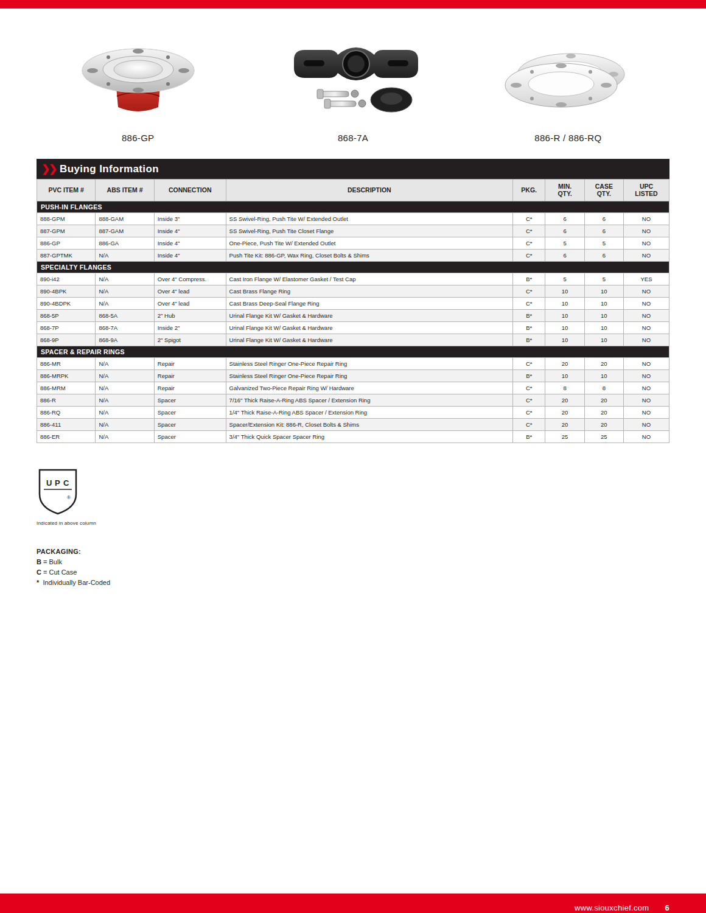886-GP
868-7A
886-R / 886-RQ
❯❯ Buying Information
| PVC ITEM # | ABS ITEM # | CONNECTION | DESCRIPTION | PKG. | MIN. QTY. | CASE QTY. | UPC LISTED |
| --- | --- | --- | --- | --- | --- | --- | --- |
| PUSH-IN FLANGES |
| 888-GPM | 888-GAM | Inside 3" | SS Swivel-Ring, Push Tite W/ Extended Outlet | C* | 6 | 6 | NO |
| 887-GPM | 887-GAM | Inside 4" | SS Swivel-Ring, Push Tite Closet Flange | C* | 6 | 6 | NO |
| 886-GP | 886-GA | Inside 4" | One-Piece, Push Tite W/ Extended Outlet | C* | 5 | 5 | NO |
| 887-GPTMK | N/A | Inside 4" | Push Tite Kit: 886-GP, Wax Ring, Closet Bolts & Shims | C* | 6 | 6 | NO |
| SPECIALTY FLANGES |
| 890-i42 | N/A | Over 4" Compress. | Cast Iron Flange W/ Elastomer Gasket / Test Cap | B* | 5 | 5 | YES |
| 890-4BPK | N/A | Over 4" lead | Cast Brass Flange Ring | C* | 10 | 10 | NO |
| 890-4BDPK | N/A | Over 4" lead | Cast Brass Deep-Seal Flange Ring | C* | 10 | 10 | NO |
| 868-5P | 868-5A | 2" Hub | Urinal Flange Kit W/ Gasket & Hardware | B* | 10 | 10 | NO |
| 868-7P | 868-7A | Inside 2" | Urinal Flange Kit W/ Gasket & Hardware | B* | 10 | 10 | NO |
| 868-9P | 868-9A | 2" Spigot | Urinal Flange Kit W/ Gasket & Hardware | B* | 10 | 10 | NO |
| SPACER & REPAIR RINGS |
| 886-MR | N/A | Repair | Stainless Steel Ringer One-Piece Repair Ring | C* | 20 | 20 | NO |
| 886-MRPK | N/A | Repair | Stainless Steel Ringer One-Piece Repair Ring | B* | 10 | 10 | NO |
| 886-MRM | N/A | Repair | Galvanized Two-Piece Repair Ring W/ Hardware | C* | 8 | 8 | NO |
| 886-R | N/A | Spacer | 7/16" Thick Raise-A-Ring ABS Spacer / Extension Ring | C* | 20 | 20 | NO |
| 886-RQ | N/A | Spacer | 1/4" Thick Raise-A-Ring ABS Spacer / Extension Ring | C* | 20 | 20 | NO |
| 886-411 | N/A | Spacer | Spacer/Extension Kit: 886-R, Closet Bolts & Shims | C* | 20 | 20 | NO |
| 886-ER | N/A | Spacer | 3/4" Thick Quick Spacer Spacer Ring | B* | 25 | 25 | NO |
U P C ®
Indicated in above column
PACKAGING:
B = Bulk
C = Cut Case
* Individually Bar-Coded
www.siouxchief.com 6